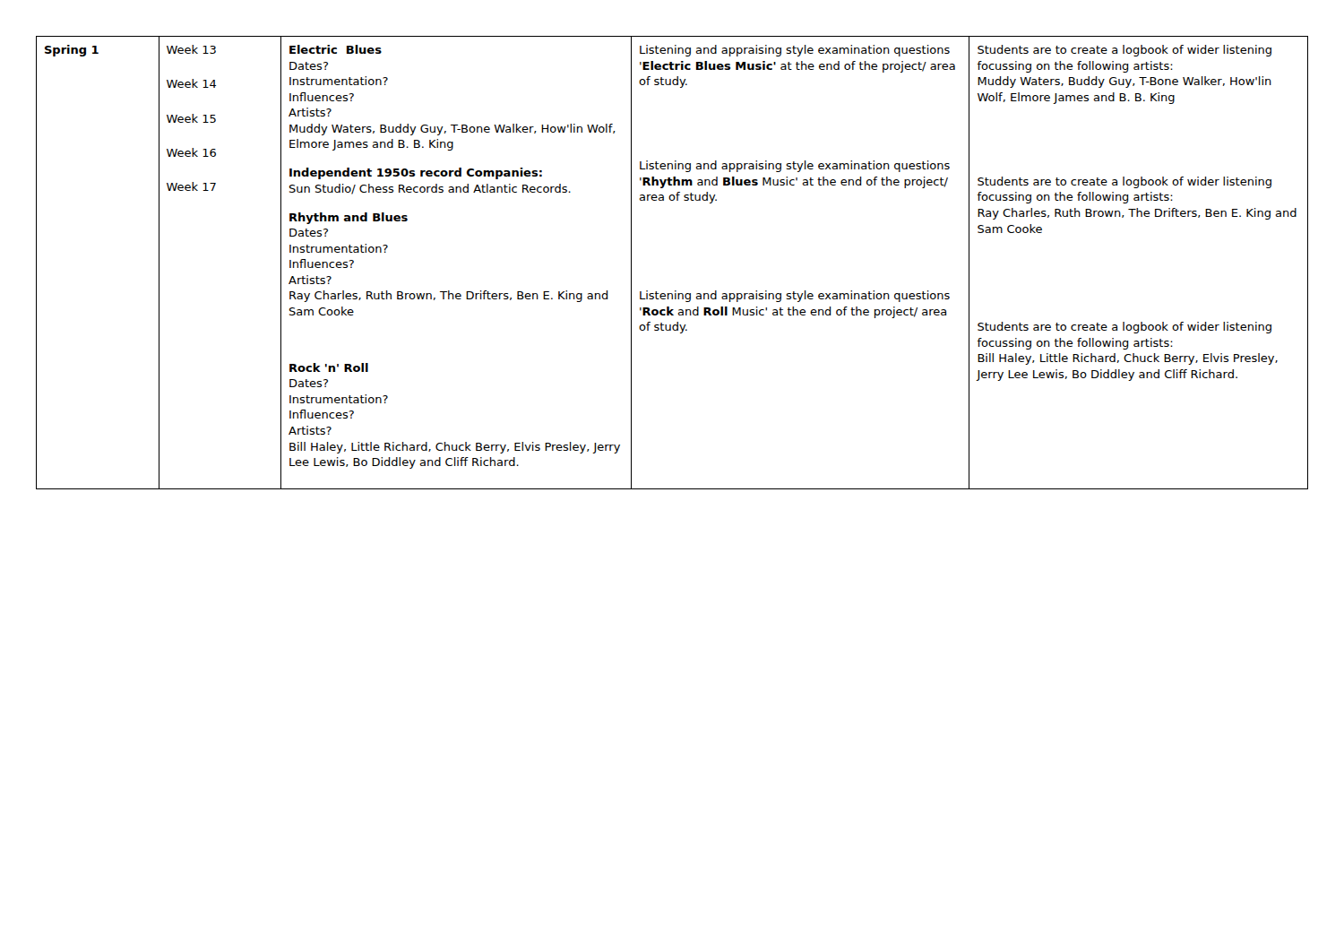| Spring 1 | Week 13 Week 14 Week 15 Week 16 Week 17 | Electric Blues Dates? Instrumentation? Influences? Artists? Muddy Waters, Buddy Guy, T-Bone Walker, How'lin Wolf, Elmore James and B. B. King Independent 1950s record Companies: Sun Studio/ Chess Records and Atlantic Records. Rhythm and Blues Dates? Instrumentation? Influences? Artists? Ray Charles, Ruth Brown, The Drifters, Ben E. King and Sam Cooke Rock 'n' Roll Dates? Instrumentation? Influences? Artists? Bill Haley, Little Richard, Chuck Berry, Elvis Presley, Jerry Lee Lewis, Bo Diddley and Cliff Richard. | Listening and appraising style examination questions ' Electric Blues Music' at the end of the project/ area of study. Listening and appraising style examination questions ' Rhythm and Blues Music' at the end of the project/ area of study. Listening and appraising style examination questions ' Rock and Roll Music' at the end of the project/ area of study. | Students are to create a logbook of wider listening focussing on the following artists: Muddy Waters, Buddy Guy, T-Bone Walker, How'lin Wolf, Elmore James and B. B. King Students are to create a logbook of wider listening focussing on the following artists: Ray Charles, Ruth Brown, The Drifters, Ben E. King and Sam Cooke Students are to create a logbook of wider listening focussing on the following artists: Bill Haley, Little Richard, Chuck Berry, Elvis Presley, Jerry Lee Lewis, Bo Diddley and Cliff Richard. |